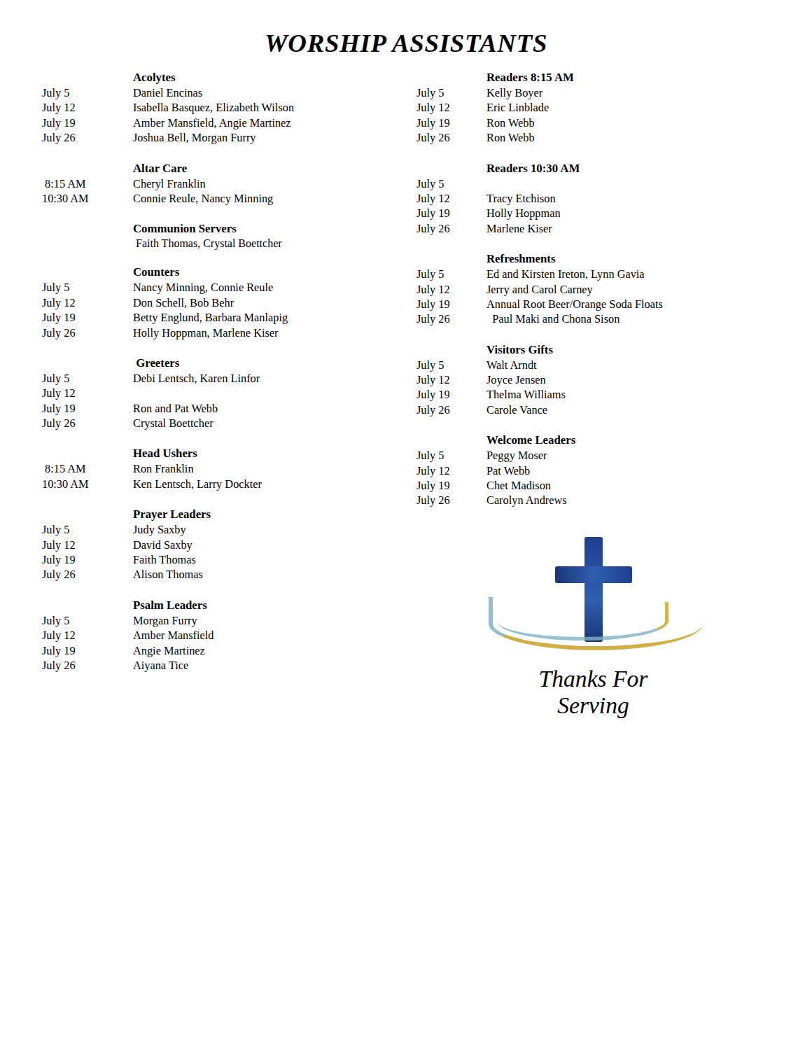WORSHIP ASSISTANTS
Acolytes
| July 5 | Daniel Encinas |
| July 12 | Isabella Basquez, Elizabeth Wilson |
| July 19 | Amber Mansfield, Angie Martinez |
| July 26 | Joshua Bell, Morgan Furry |
Altar Care
| 8:15 AM | Cheryl Franklin |
| 10:30 AM | Connie Reule, Nancy Minning |
Communion Servers
Faith Thomas, Crystal Boettcher
Counters
| July 5 | Nancy Minning, Connie Reule |
| July 12 | Don Schell, Bob Behr |
| July 19 | Betty Englund, Barbara Manlapig |
| July 26 | Holly Hoppman, Marlene Kiser |
Greeters
| July 5 | Debi Lentsch, Karen Linfor |
| July 12 | |
| July 19 | Ron and Pat Webb |
| July 26 | Crystal Boettcher |
Head Ushers
| 8:15 AM | Ron Franklin |
| 10:30 AM | Ken Lentsch, Larry Dockter |
Prayer Leaders
| July 5 | Judy Saxby |
| July 12 | David Saxby |
| July 19 | Faith Thomas |
| July 26 | Alison Thomas |
Psalm Leaders
| July 5 | Morgan Furry |
| July 12 | Amber Mansfield |
| July 19 | Angie Martinez |
| July 26 | Aiyana Tice |
Readers 8:15 AM
| July 5 | Kelly Boyer |
| July 12 | Eric Linblade |
| July 19 | Ron Webb |
| July 26 | Ron Webb |
Readers 10:30 AM
| July 5 | |
| July 12 | Tracy Etchison |
| July 19 | Holly Hoppman |
| July 26 | Marlene Kiser |
Refreshments
| July 5 | Ed and Kirsten Ireton, Lynn Gavia |
| July 12 | Jerry and Carol Carney |
| July 19 | Annual Root Beer/Orange Soda Floats |
| July 26 | Paul Maki and Chona Sison |
Visitors Gifts
| July 5 | Walt Arndt |
| July 12 | Joyce Jensen |
| July 19 | Thelma Williams |
| July 26 | Carole Vance |
Welcome Leaders
| July 5 | Peggy Moser |
| July 12 | Pat Webb |
| July 19 | Chet Madison |
| July 26 | Carolyn Andrews |
Thanks For
Serving